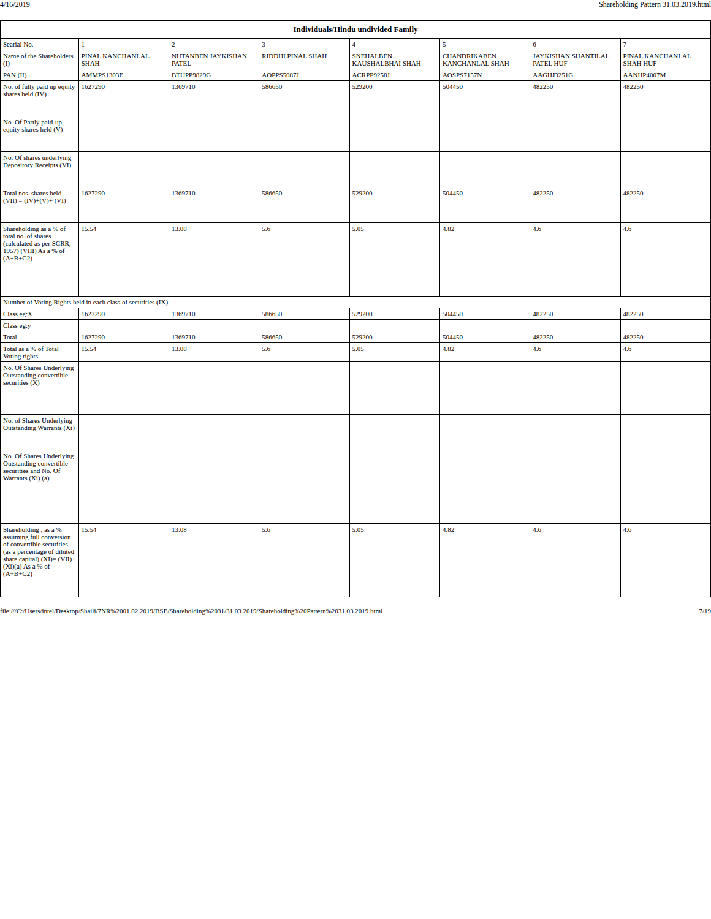4/16/2019 Shareholding Pattern 31.03.2019.html
Individuals/Hindu undivided Family
| Searial No. | 1 | 2 | 3 | 4 | 5 | 6 | 7 |
| Name of the Shareholders (I) | PINAL KANCHANLAL SHAH | NUTANBEN JAYKISHAN PATEL | RIDDHI PINAL SHAH | SNEHALBEN KAUSHALBHAI SHAH | CHANDRIKABEN KANCHANLAL SHAH | JAYKISHAN SHANTILAL PATEL HUF | PINAL KANCHANLAL SHAH HUF |
| PAN (II) | AMMPS1303E | BTUPP9829G | AOPPS5087J | ACRPP9258J | AOSPS7157N | AAGHJ3251G | AANHP4007M |
| No. of fully paid up equity shares held (IV) | 1627290 | 1369710 | 586650 | 529200 | 504450 | 482250 | 482250 |
| No. Of Partly paid-up equity shares held (V) | | | | | | | |
| No. Of shares underlying Depository Receipts (VI) | | | | | | | |
| Total nos. shares held (VII) = (IV)+(V)+ (VI) | 1627290 | 1369710 | 586650 | 529200 | 504450 | 482250 | 482250 |
| Shareholding as a % of total no. of shares (calculated as per SCRR, 1957) (VIII) As a % of (A+B+C2) | 15.54 | 13.08 | 5.6 | 5.05 | 4.82 | 4.6 | 4.6 |
| Number of Voting Rights held in each class of securities (IX) |
| Class eg:X | 1627290 | 1369710 | 586650 | 529200 | 504450 | 482250 | 482250 |
| Class eg:y | | | | | | | |
| Total | 1627290 | 1369710 | 586650 | 529200 | 504450 | 482250 | 482250 |
| Total as a % of Total Voting rights | 15.54 | 13.08 | 5.6 | 5.05 | 4.82 | 4.6 | 4.6 |
| No. Of Shares Underlying Outstanding convertible securities (X) | | | | | | | |
| No. of Shares Underlying Outstanding Warrants (Xi) | | | | | | | |
| No. Of Shares Underlying Outstanding convertible securities and No. Of Warrants (Xi) (a) | | | | | | | |
| Shareholding , as a % assuming full conversion of convertible securities (as a percentage of diluted share capital) (XI)= (VII)+(Xi)(a) As a % of (A+B+C2) | 15.54 | 13.08 | 5.6 | 5.05 | 4.82 | 4.6 | 4.6 |
file:///C:/Users/intel/Desktop/Shaili/7NR%2001.02.2019/BSE/Shareholding%2031/31.03.2019/Shareholding%20Pattern%2031.03.2019.html 7/19